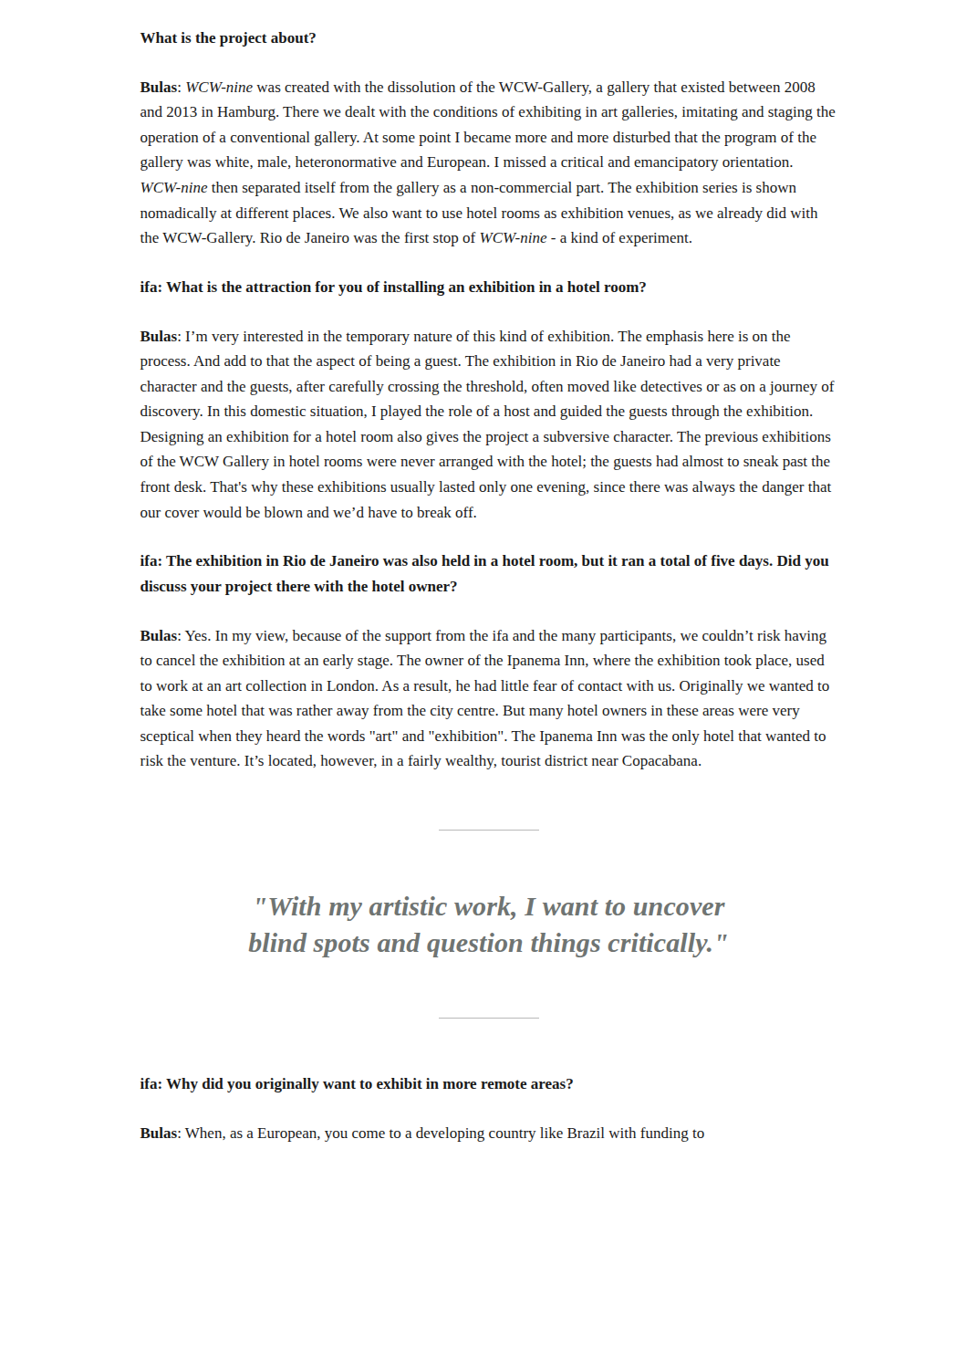What is the project about?
Bulas: WCW-nine was created with the dissolution of the WCW-Gallery, a gallery that existed between 2008 and 2013 in Hamburg. There we dealt with the conditions of exhibiting in art galleries, imitating and staging the operation of a conventional gallery. At some point I became more and more disturbed that the program of the gallery was white, male, heteronormative and European. I missed a critical and emancipatory orientation. WCW-nine then separated itself from the gallery as a non-commercial part. The exhibition series is shown nomadically at different places. We also want to use hotel rooms as exhibition venues, as we already did with the WCW-Gallery. Rio de Janeiro was the first stop of WCW-nine - a kind of experiment.
ifa: What is the attraction for you of installing an exhibition in a hotel room?
Bulas: I’m very interested in the temporary nature of this kind of exhibition. The emphasis here is on the process. And add to that the aspect of being a guest. The exhibition in Rio de Janeiro had a very private character and the guests, after carefully crossing the threshold, often moved like detectives or as on a journey of discovery. In this domestic situation, I played the role of a host and guided the guests through the exhibition. Designing an exhibition for a hotel room also gives the project a subversive character. The previous exhibitions of the WCW Gallery in hotel rooms were never arranged with the hotel; the guests had almost to sneak past the front desk. That's why these exhibitions usually lasted only one evening, since there was always the danger that our cover would be blown and we’d have to break off.
ifa: The exhibition in Rio de Janeiro was also held in a hotel room, but it ran a total of five days. Did you discuss your project there with the hotel owner?
Bulas: Yes. In my view, because of the support from the ifa and the many participants, we couldn’t risk having to cancel the exhibition at an early stage. The owner of the Ipanema Inn, where the exhibition took place, used to work at an art collection in London. As a result, he had little fear of contact with us. Originally we wanted to take some hotel that was rather away from the city centre. But many hotel owners in these areas were very sceptical when they heard the words "art" and "exhibition". The Ipanema Inn was the only hotel that wanted to risk the venture. It’s located, however, in a fairly wealthy, tourist district near Copacabana.
"With my artistic work, I want to uncover blind spots and question things critically."
ifa: Why did you originally want to exhibit in more remote areas?
Bulas: When, as a European, you come to a developing country like Brazil with funding to